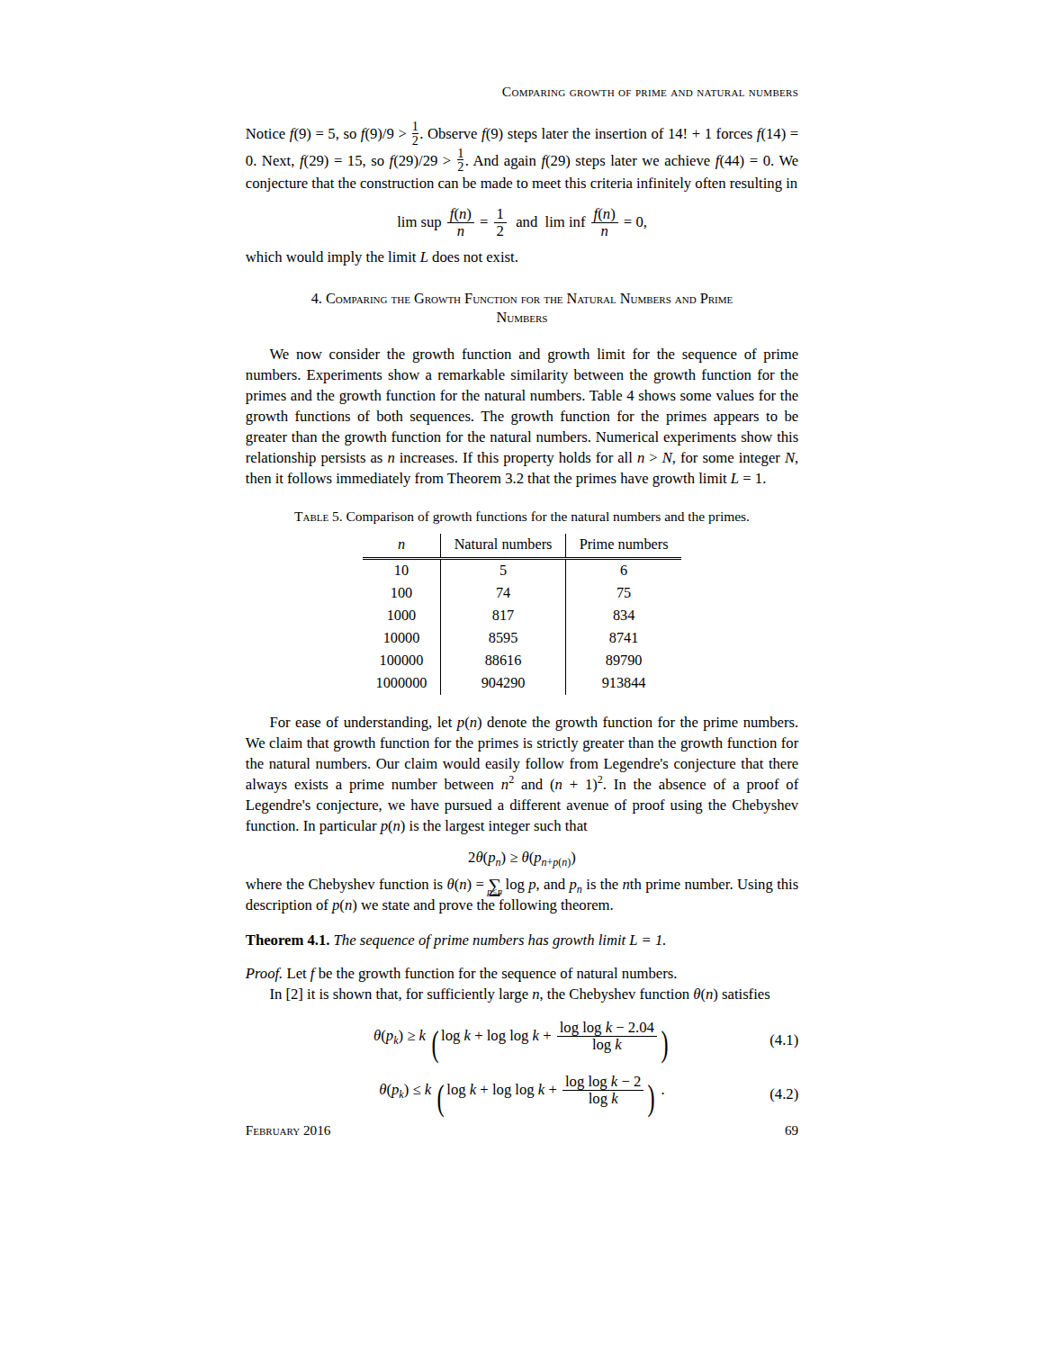Comparing growth of prime and natural numbers
Notice f(9) = 5, so f(9)/9 > 12. Observe f(9) steps later the insertion of 14! + 1 forces f(14) = 0. Next, f(29) = 15, so f(29)/29 > 12. And again f(29) steps later we achieve f(44) = 0. We conjecture that the construction can be made to meet this criteria infinitely often resulting in
lim sup f(n) n = 12 and lim inf f(n) n = 0,
which would imply the limit L does not exist.
4. Comparing the Growth Function for the Natural Numbers and Prime
Numbers
We now consider the growth function and growth limit for the sequence of prime numbers. Experiments show a remarkable similarity between the growth function for the primes and the growth function for the natural numbers. Table 4 shows some values for the growth functions of both sequences. The growth function for the primes appears to be greater than the growth function for the natural numbers. Numerical experiments show this relationship persists as n increases. If this property holds for all n > N, for some integer N, then it follows immediately from Theorem 3.2 that the primes have growth limit L = 1.
Table 5. Comparison of growth functions for the natural numbers and the primes.
| n | Natural numbers | Prime numbers |
| --- | --- | --- |
| 10 | 5 | 6 |
| 100 | 74 | 75 |
| 1000 | 817 | 834 |
| 10000 | 8595 | 8741 |
| 100000 | 88616 | 89790 |
| 1000000 | 904290 | 913844 |
For ease of understanding, let p(n) denote the growth function for the prime numbers. We claim that growth function for the primes is strictly greater than the growth function for the natural numbers. Our claim would easily follow from Legendre's conjecture that there always exists a prime number between n2 and (n + 1)2. In the absence of a proof of Legendre's conjecture, we have pursued a different avenue of proof using the Chebyshev function. In particular p(n) is the largest integer such that
2θ(pn) ≥ θ(pn+p(n))
where the Chebyshev function is θ(n) = ∑p≤n log p, and pn is the nth prime number. Using this description of p(n) we state and prove the following theorem.
Theorem 4.1. The sequence of prime numbers has growth limit L = 1.
Proof. Let f be the growth function for the sequence of natural numbers.
In [2] it is shown that, for sufficiently large n, the Chebyshev function θ(n) satisfies
θ(pk) ≥ k (log k + log log k + log log k − 2.04 log k)
(4.1)
θ(pk) ≤ k (log k + log log k + log log k − 2 log k) .
(4.2)
February 2016 69